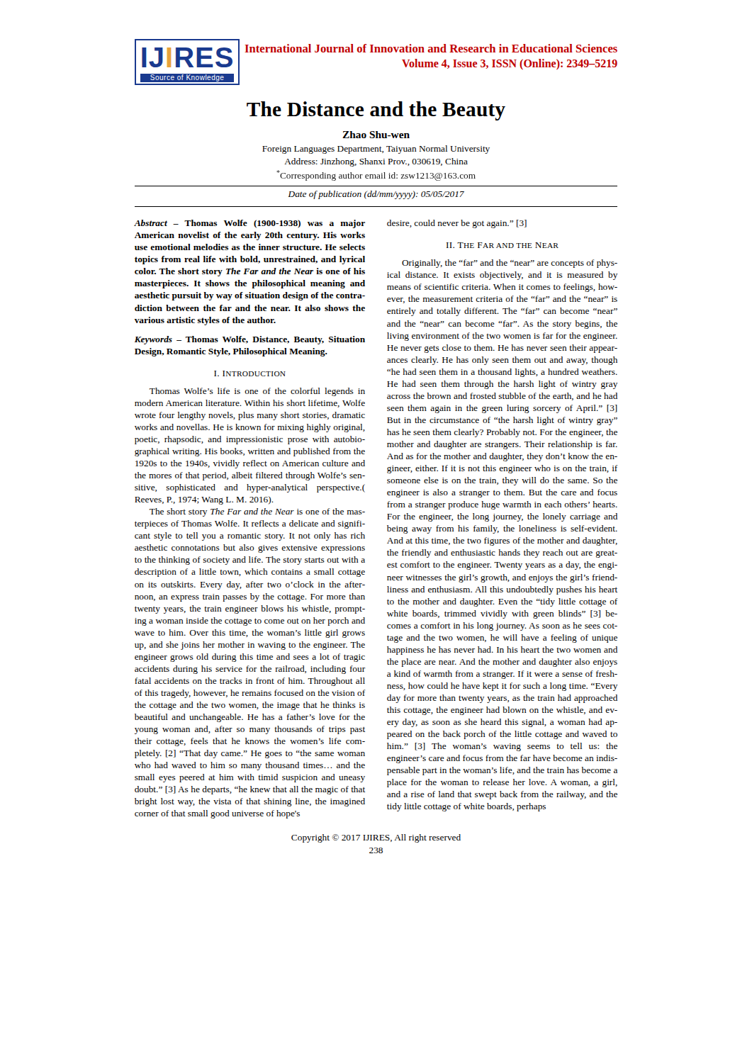IJIRES
Source of Knowledge
International Journal of Innovation and Research in Educational Sciences
Volume 4, Issue 3, ISSN (Online): 2349–5219
The Distance and the Beauty
Zhao Shu-wen
Foreign Languages Department, Taiyuan Normal University
Address: Jinzhong, Shanxi Prov., 030619, China
*Corresponding author email id: zsw1213@163.com
Date of publication (dd/mm/yyyy): 05/05/2017
Abstract – Thomas Wolfe (1900-1938) was a major American novelist of the early 20th century. His works use emotional melodies as the inner structure. He selects topics from real life with bold, unrestrained, and lyrical color. The short story The Far and the Near is one of his masterpieces. It shows the philosophical meaning and aesthetic pursuit by way of situation design of the contradiction between the far and the near. It also shows the various artistic styles of the author.
Keywords – Thomas Wolfe, Distance, Beauty, Situation Design, Romantic Style, Philosophical Meaning.
I. INTRODUCTION
Thomas Wolfe’s life is one of the colorful legends in modern American literature. Within his short lifetime, Wolfe wrote four lengthy novels, plus many short stories, dramatic works and novellas. He is known for mixing highly original, poetic, rhapsodic, and impressionistic prose with autobiographical writing. His books, written and published from the 1920s to the 1940s, vividly reflect on American culture and the mores of that period, albeit filtered through Wolfe’s sensitive, sophisticated and hyper-analytical perspective.( Reeves, P., 1974; Wang L. M. 2016).
The short story The Far and the Near is one of the masterpieces of Thomas Wolfe. It reflects a delicate and significant style to tell you a romantic story. It not only has rich aesthetic connotations but also gives extensive expressions to the thinking of society and life. The story starts out with a description of a little town, which contains a small cottage on its outskirts. Every day, after two o’clock in the afternoon, an express train passes by the cottage. For more than twenty years, the train engineer blows his whistle, prompting a woman inside the cottage to come out on her porch and wave to him. Over this time, the woman’s little girl grows up, and she joins her mother in waving to the engineer. The engineer grows old during this time and sees a lot of tragic accidents during his service for the railroad, including four fatal accidents on the tracks in front of him. Throughout all of this tragedy, however, he remains focused on the vision of the cottage and the two women, the image that he thinks is beautiful and unchangeable. He has a father’s love for the young woman and, after so many thousands of trips past their cottage, feels that he knows the women’s life completely. [2] “That day came.” He goes to “the same woman who had waved to him so many thousand times… and the small eyes peered at him with timid suspicion and uneasy doubt.” [3] As he departs, “he knew that all the magic of that bright lost way, the vista of that shining line, the imagined corner of that small good universe of hope's
desire, could never be got again.” [3]
II. THE FAR AND THE NEAR
Originally, the “far” and the “near” are concepts of physical distance. It exists objectively, and it is measured by means of scientific criteria. When it comes to feelings, however, the measurement criteria of the “far” and the “near” is entirely and totally different. The “far” can become “near” and the “near” can become “far”. As the story begins, the living environment of the two women is far for the engineer. He never gets close to them. He has never seen their appearances clearly. He has only seen them out and away, though “he had seen them in a thousand lights, a hundred weathers. He had seen them through the harsh light of wintry gray across the brown and frosted stubble of the earth, and he had seen them again in the green luring sorcery of April.” [3] But in the circumstance of “the harsh light of wintry gray” has he seen them clearly? Probably not. For the engineer, the mother and daughter are strangers. Their relationship is far. And as for the mother and daughter, they don’t know the engineer, either. If it is not this engineer who is on the train, if someone else is on the train, they will do the same. So the engineer is also a stranger to them. But the care and focus from a stranger produce huge warmth in each others’ hearts. For the engineer, the long journey, the lonely carriage and being away from his family, the loneliness is self-evident. And at this time, the two figures of the mother and daughter, the friendly and enthusiastic hands they reach out are greatest comfort to the engineer. Twenty years as a day, the engineer witnesses the girl’s growth, and enjoys the girl’s friendliness and enthusiasm. All this undoubtedly pushes his heart to the mother and daughter. Even the “tidy little cottage of white boards, trimmed vividly with green blinds” [3] becomes a comfort in his long journey. As soon as he sees cottage and the two women, he will have a feeling of unique happiness he has never had. In his heart the two women and the place are near. And the mother and daughter also enjoys a kind of warmth from a stranger. If it were a sense of freshness, how could he have kept it for such a long time. “Every day for more than twenty years, as the train had approached this cottage, the engineer had blown on the whistle, and every day, as soon as she heard this signal, a woman had appeared on the back porch of the little cottage and waved to him.” [3] The woman’s waving seems to tell us: the engineer’s care and focus from the far have become an indispensable part in the woman’s life, and the train has become a place for the woman to release her love. A woman, a girl, and a rise of land that swept back from the railway, and the tidy little cottage of white boards, perhaps
Copyright © 2017 IJIRES, All right reserved
238